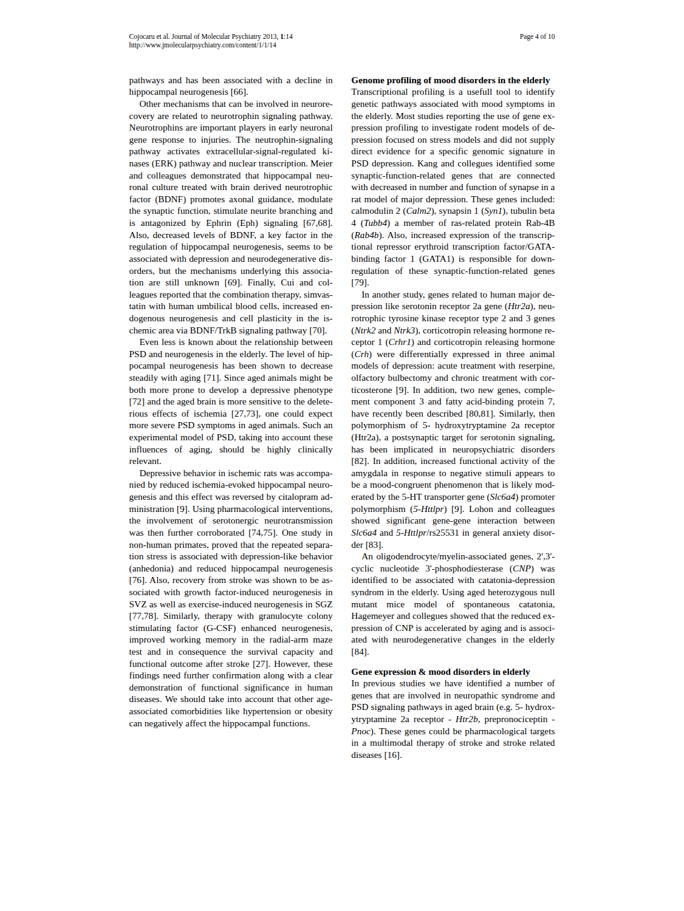Cojocaru et al. Journal of Molecular Psychiatry 2013, 1:14
http://www.jmolecularpsychiatry.com/content/1/1/14
Page 4 of 10
pathways and has been associated with a decline in hippocampal neurogenesis [66].
Other mechanisms that can be involved in neurorecovery are related to neurotrophin signaling pathway. Neurotrophins are important players in early neuronal gene response to injuries. The neutrophin-signaling pathway activates extracellular-signal-regulated kinases (ERK) pathway and nuclear transcription. Meier and colleagues demonstrated that hippocampal neuronal culture treated with brain derived neurotrophic factor (BDNF) promotes axonal guidance, modulate the synaptic function, stimulate neurite branching and is antagonized by Ephrin (Eph) signaling [67,68]. Also, decreased levels of BDNF, a key factor in the regulation of hippocampal neurogenesis, seems to be associated with depression and neurodegenerative disorders, but the mechanisms underlying this association are still unknown [69]. Finally, Cui and colleagues reported that the combination therapy, simvastatin with human umbilical blood cells, increased endogenous neurogenesis and cell plasticity in the ischemic area via BDNF/TrkB signaling pathway [70].
Even less is known about the relationship between PSD and neurogenesis in the elderly. The level of hippocampal neurogenesis has been shown to decrease steadily with aging [71]. Since aged animals might be both more prone to develop a depressive phenotype [72] and the aged brain is more sensitive to the deleterious effects of ischemia [27,73], one could expect more severe PSD symptoms in aged animals. Such an experimental model of PSD, taking into account these influences of aging, should be highly clinically relevant.
Depressive behavior in ischemic rats was accompanied by reduced ischemia-evoked hippocampal neurogenesis and this effect was reversed by citalopram administration [9]. Using pharmacological interventions, the involvement of serotonergic neurotransmission was then further corroborated [74,75]. One study in non-human primates, proved that the repeated separation stress is associated with depression-like behavior (anhedonia) and reduced hippocampal neurogenesis [76]. Also, recovery from stroke was shown to be associated with growth factor-induced neurogenesis in SVZ as well as exercise-induced neurogenesis in SGZ [77,78]. Similarly, therapy with granulocyte colony stimulating factor (G-CSF) enhanced neurogenesis, improved working memory in the radial-arm maze test and in consequence the survival capacity and functional outcome after stroke [27]. However, these findings need further confirmation along with a clear demonstration of functional significance in human diseases. We should take into account that other age-associated comorbidities like hypertension or obesity can negatively affect the hippocampal functions.
Genome profiling of mood disorders in the elderly
Transcriptional profiling is a usefull tool to identify genetic pathways associated with mood symptoms in the elderly. Most studies reporting the use of gene expression profiling to investigate rodent models of depression focused on stress models and did not supply direct evidence for a specific genomic signature in PSD depression. Kang and collegues identified some synaptic-function-related genes that are connected with decreased in number and function of synapse in a rat model of major depression. These genes included: calmodulin 2 (Calm2), synapsin 1 (Syn1), tubulin beta 4 (Tubb4) a member of ras-related protein Rab-4B (Rab4b). Also, increased expression of the transcriptional repressor erythroid transcription factor/GATA-binding factor 1 (GATA1) is responsible for down-regulation of these synaptic-function-related genes [79].
In another study, genes related to human major depression like serotonin receptor 2a gene (Htr2a), neurotrophic tyrosine kinase receptor type 2 and 3 genes (Ntrk2 and Ntrk3), corticotropin releasing hormone receptor 1 (Crhr1) and corticotropin releasing hormone (Crh) were differentially expressed in three animal models of depression: acute treatment with reserpine, olfactory bulbectomy and chronic treatment with corticosterone [9]. In addition, two new genes, complement component 3 and fatty acid-binding protein 7, have recently been described [80,81]. Similarly, then polymorphism of 5- hydroxytryptamine 2a receptor (Htr2a), a postsynaptic target for serotonin signaling, has been implicated in neuropsychiatric disorders [82]. In addition, increased functional activity of the amygdala in response to negative stimuli appears to be a mood-congruent phenomenon that is likely moderated by the 5-HT transporter gene (Slc6a4) promoter polymorphism (5-Httlpr) [9]. Lohon and colleagues showed significant gene-gene interaction between Slc6a4 and 5-Httlpr/rs25531 in general anxiety disorder [83].
An oligodendrocyte/myelin-associated genes, 2',3'-cyclic nucleotide 3'-phosphodiesterase (CNP) was identified to be associated with catatonia-depression syndrom in the elderly. Using aged heterozygous null mutant mice model of spontaneous catatonia, Hagemeyer and collegues showed that the reduced expression of CNP is accelerated by aging and is associated with neurodegenerative changes in the elderly [84].
Gene expression & mood disorders in elderly
In previous studies we have identified a number of genes that are involved in neuropathic syndrome and PSD signaling pathways in aged brain (e.g. 5- hydroxytryptamine 2a receptor - Htr2b, prepronociceptin - Pnoc). These genes could be pharmacological targets in a multimodal therapy of stroke and stroke related diseases [16].